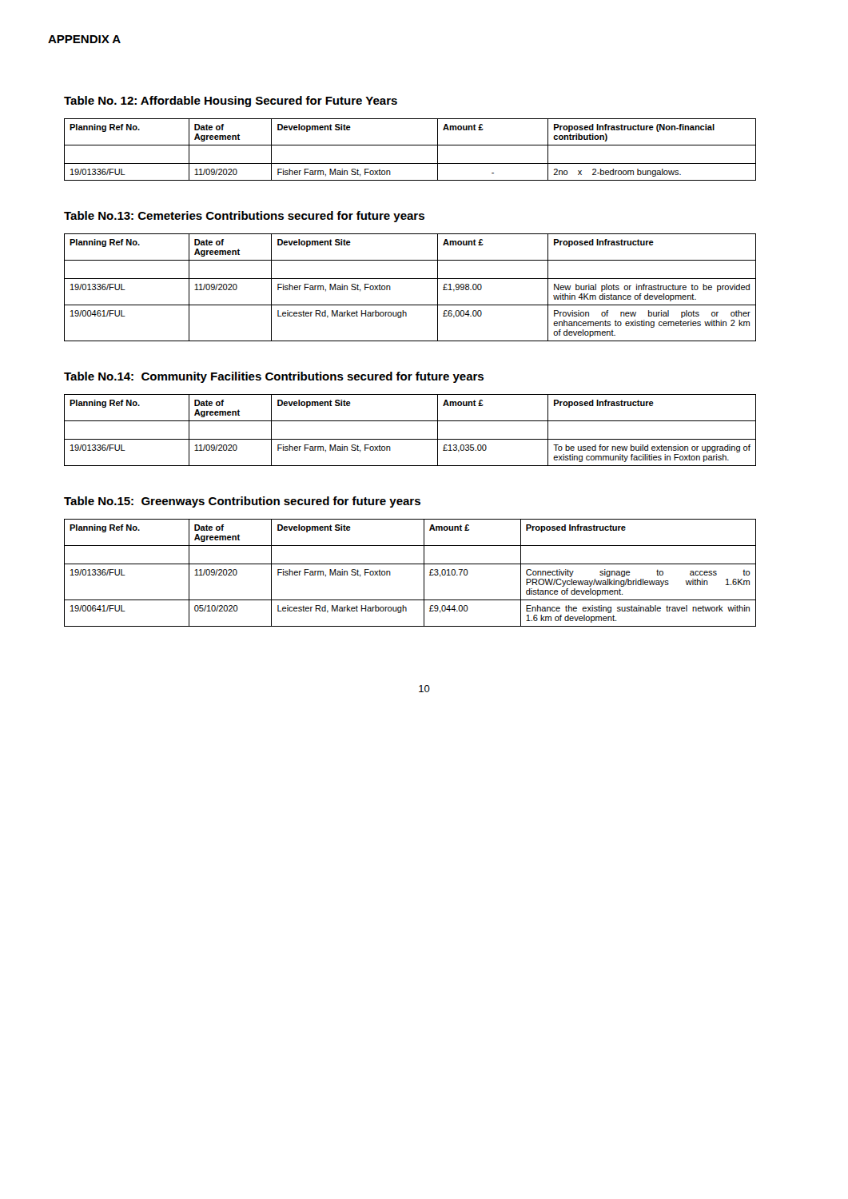APPENDIX A
Table No. 12: Affordable Housing Secured for Future Years
| Planning Ref No. | Date of Agreement | Development Site | Amount £ | Proposed Infrastructure (Non-financial contribution) |
| --- | --- | --- | --- | --- |
| 19/01336/FUL | 11/09/2020 | Fisher Farm, Main St, Foxton | - | 2no x 2-bedroom bungalows. |
Table No.13: Cemeteries Contributions secured for future years
| Planning Ref No. | Date of Agreement | Development Site | Amount £ | Proposed Infrastructure |
| --- | --- | --- | --- | --- |
| 19/01336/FUL | 11/09/2020 | Fisher Farm, Main St, Foxton | £1,998.00 | New burial plots or infrastructure to be provided within 4Km distance of development. |
| 19/00461/FUL | | Leicester Rd, Market Harborough | £6,004.00 | Provision of new burial plots or other enhancements to existing cemeteries within 2 km of development. |
Table No.14: Community Facilities Contributions secured for future years
| Planning Ref No. | Date of Agreement | Development Site | Amount £ | Proposed Infrastructure |
| --- | --- | --- | --- | --- |
| 19/01336/FUL | 11/09/2020 | Fisher Farm, Main St, Foxton | £13,035.00 | To be used for new build extension or upgrading of existing community facilities in Foxton parish. |
Table No.15: Greenways Contribution secured for future years
| Planning Ref No. | Date of Agreement | Development Site | Amount £ | Proposed Infrastructure |
| --- | --- | --- | --- | --- |
| 19/01336/FUL | 11/09/2020 | Fisher Farm, Main St, Foxton | £3,010.70 | Connectivity signage to access to PROW/Cycleway/walking/bridleways within 1.6Km distance of development. |
| 19/00641/FUL | 05/10/2020 | Leicester Rd, Market Harborough | £9,044.00 | Enhance the existing sustainable travel network within 1.6 km of development. |
10